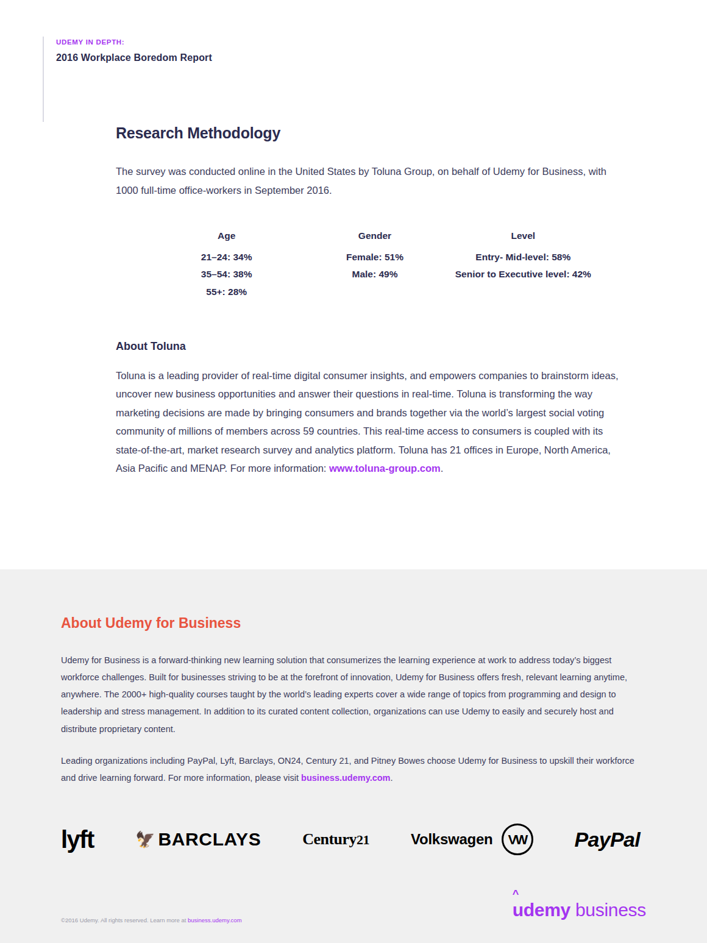Udemy In Depth:
2016 Workplace Boredom Report
Research Methodology
The survey was conducted online in the United States by Toluna Group, on behalf of Udemy for Business, with 1000 full-time office-workers in September 2016.
Age
21–24: 34%
35–54: 38%
55+: 28%
Gender
Female: 51%
Male: 49%
Level
Entry- Mid-level: 58%
Senior to Executive level: 42%
About Toluna
Toluna is a leading provider of real-time digital consumer insights, and empowers companies to brainstorm ideas, uncover new business opportunities and answer their questions in real-time. Toluna is transforming the way marketing decisions are made by bringing consumers and brands together via the world’s largest social voting community of millions of members across 59 countries. This real-time access to consumers is coupled with its state-of-the-art, market research survey and analytics platform. Toluna has 21 offices in Europe, North America, Asia Pacific and MENAP. For more information: www.toluna-group.com.
About Udemy for Business
Udemy for Business is a forward-thinking new learning solution that consumerizes the learning experience at work to address today’s biggest workforce challenges. Built for businesses striving to be at the forefront of innovation, Udemy for Business offers fresh, relevant learning anytime, anywhere. The 2000+ high-quality courses taught by the world’s leading experts cover a wide range of topics from programming and design to leadership and stress management. In addition to its curated content collection, organizations can use Udemy to easily and securely host and distribute proprietary content.
Leading organizations including PayPal, Lyft, Barclays, ON24, Century 21, and Pitney Bowes choose Udemy for Business to upskill their workforce and drive learning forward. For more information, please visit business.udemy.com.
lyft
🦅 BARCLAYS
Century21
Volkswagen VW
PayPal
©2016 Udemy. All rights reserved. Learn more at business.udemy.com
udemy business